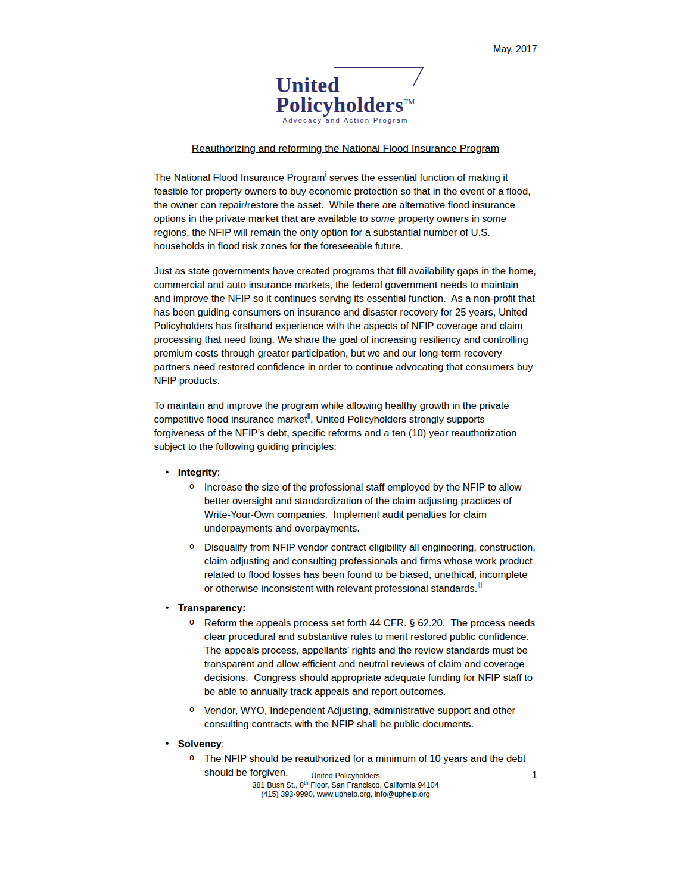May, 2017
United
PolicyholdersTM
Advocacy and Action Program
Reauthorizing and reforming the National Flood Insurance Program
The National Flood Insurance Programi serves the essential function of making it feasible for property owners to buy economic protection so that in the event of a flood, the owner can repair/restore the asset. While there are alternative flood insurance options in the private market that are available to some property owners in some regions, the NFIP will remain the only option for a substantial number of U.S. households in flood risk zones for the foreseeable future.
Just as state governments have created programs that fill availability gaps in the home, commercial and auto insurance markets, the federal government needs to maintain and improve the NFIP so it continues serving its essential function. As a non-profit that has been guiding consumers on insurance and disaster recovery for 25 years, United Policyholders has firsthand experience with the aspects of NFIP coverage and claim processing that need fixing. We share the goal of increasing resiliency and controlling premium costs through greater participation, but we and our long-term recovery partners need restored confidence in order to continue advocating that consumers buy NFIP products.
To maintain and improve the program while allowing healthy growth in the private competitive flood insurance marketii, United Policyholders strongly supports forgiveness of the NFIP’s debt, specific reforms and a ten (10) year reauthorization subject to the following guiding principles:
Integrity:
Increase the size of the professional staff employed by the NFIP to allow better oversight and standardization of the claim adjusting practices of Write-Your-Own companies. Implement audit penalties for claim underpayments and overpayments.
Disqualify from NFIP vendor contract eligibility all engineering, construction, claim adjusting and consulting professionals and firms whose work product related to flood losses has been found to be biased, unethical, incomplete or otherwise inconsistent with relevant professional standards.iii
Transparency:
Reform the appeals process set forth 44 CFR. § 62.20. The process needs clear procedural and substantive rules to merit restored public confidence. The appeals process, appellants’ rights and the review standards must be transparent and allow efficient and neutral reviews of claim and coverage decisions. Congress should appropriate adequate funding for NFIP staff to be able to annually track appeals and report outcomes.
Vendor, WYO, Independent Adjusting, administrative support and other consulting contracts with the NFIP shall be public documents.
Solvency:
The NFIP should be reauthorized for a minimum of 10 years and the debt should be forgiven.
1
United Policyholders
381 Bush St., 8th Floor, San Francisco, California 94104
(415) 393-9990, www.uphelp.org, info@uphelp.org